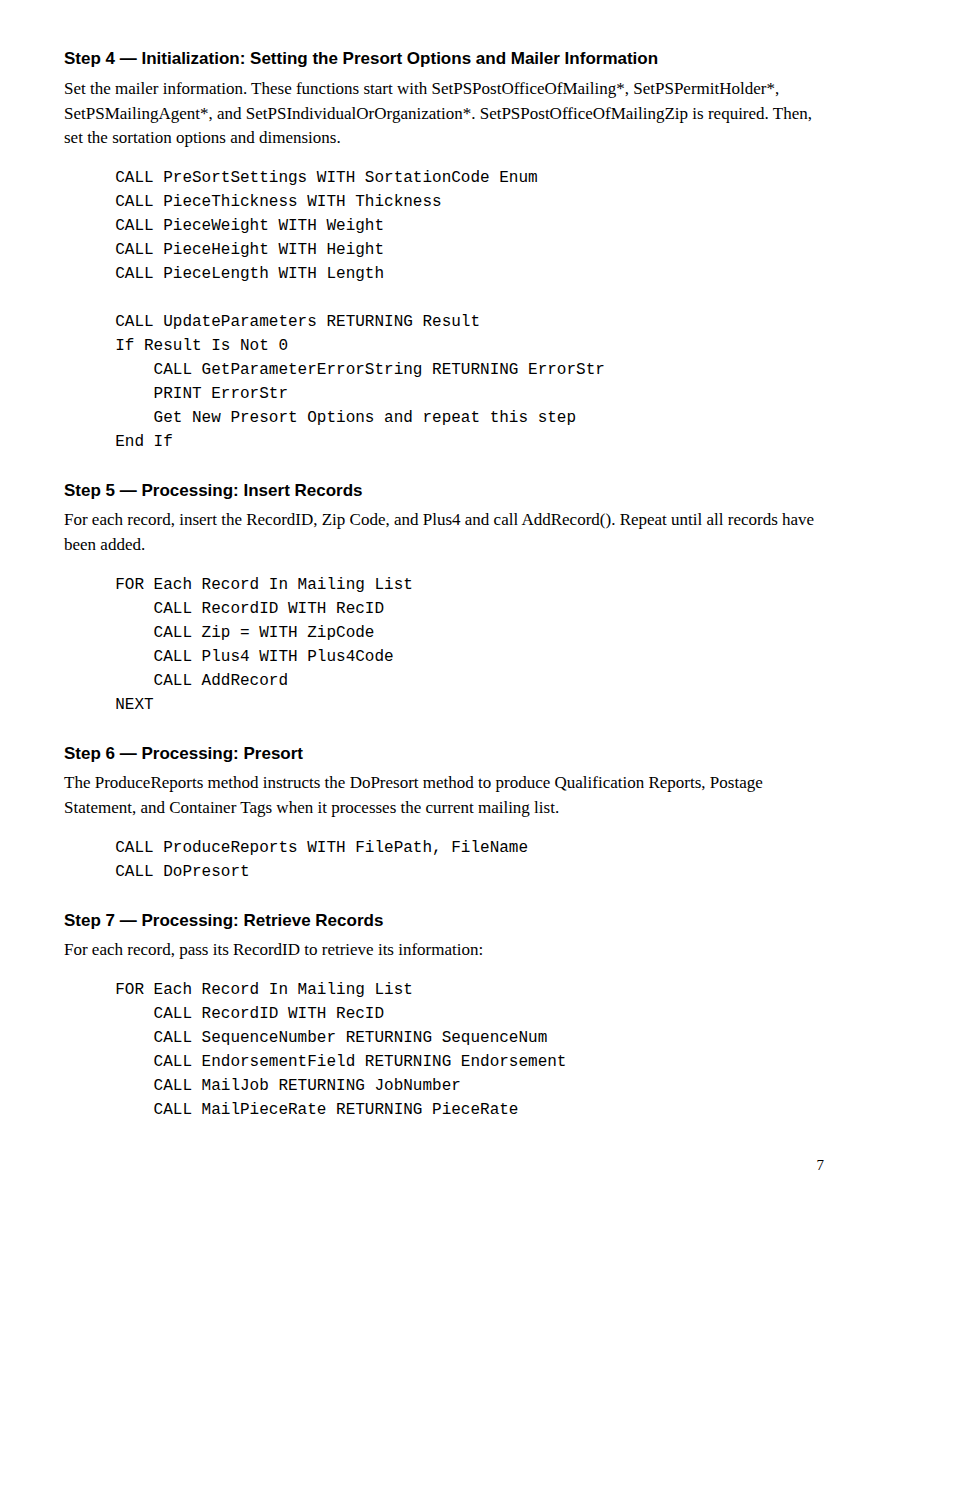Step 4 — Initialization: Setting the Presort Options and Mailer Information
Set the mailer information. These functions start with SetPSPostOfficeOfMailing*, SetPSPermitHolder*, SetPSMailingAgent*, and SetPSIndividualOrOrganization*. SetPSPostOfficeOfMailingZip is required. Then, set the sortation options and dimensions.
CALL PreSortSettings WITH SortationCode Enum
CALL PieceThickness WITH Thickness
CALL PieceWeight WITH Weight
CALL PieceHeight WITH Height
CALL PieceLength WITH Length

CALL UpdateParameters RETURNING Result
If Result Is Not 0
    CALL GetParameterErrorString RETURNING ErrorStr
    PRINT ErrorStr
    Get New Presort Options and repeat this step
End If
Step 5 — Processing: Insert Records
For each record, insert the RecordID, Zip Code, and Plus4 and call AddRecord(). Repeat until all records have been added.
FOR Each Record In Mailing List
    CALL RecordID WITH RecID
    CALL Zip = WITH ZipCode
    CALL Plus4 WITH Plus4Code
    CALL AddRecord
NEXT
Step 6 — Processing: Presort
The ProduceReports method instructs the DoPresort method to produce Qualification Reports, Postage Statement, and Container Tags when it processes the current mailing list.
CALL ProduceReports WITH FilePath, FileName
CALL DoPresort
Step 7 — Processing: Retrieve Records
For each record, pass its RecordID to retrieve its information:
FOR Each Record In Mailing List
    CALL RecordID WITH RecID
    CALL SequenceNumber RETURNING SequenceNum
    CALL EndorsementField RETURNING Endorsement
    CALL MailJob RETURNING JobNumber
    CALL MailPieceRate RETURNING PieceRate
7